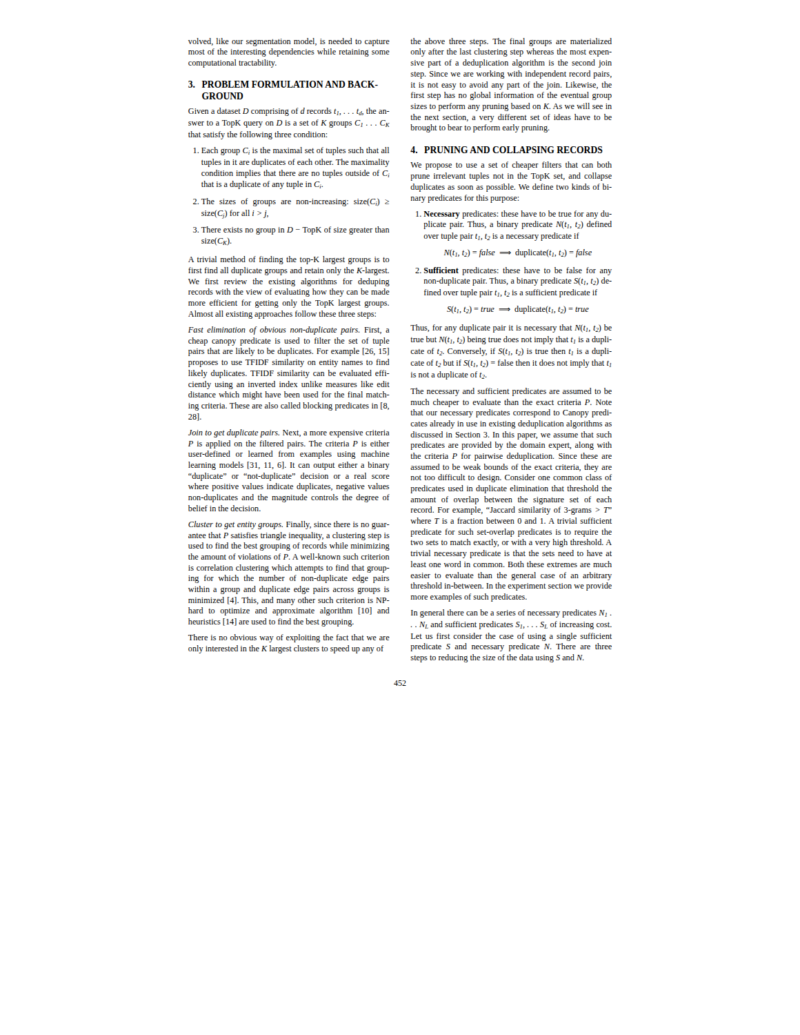volved, like our segmentation model, is needed to capture most of the interesting dependencies while retaining some computational tractability.
3. PROBLEM FORMULATION AND BACK-GROUND
Given a dataset D comprising of d records t1, . . . td, the answer to a TopK query on D is a set of K groups C1 . . . CK that satisfy the following three condition:
Each group Ci is the maximal set of tuples such that all tuples in it are duplicates of each other. The maximality condition implies that there are no tuples outside of Ci that is a duplicate of any tuple in Ci.
The sizes of groups are non-increasing: size(Ci) ≥ size(Cj) for all i > j,
There exists no group in D − TopK of size greater than size(CK).
A trivial method of finding the top-K largest groups is to first find all duplicate groups and retain only the K-largest. We first review the existing algorithms for deduping records with the view of evaluating how they can be made more efficient for getting only the TopK largest groups. Almost all existing approaches follow these three steps:
Fast elimination of obvious non-duplicate pairs. First, a cheap canopy predicate is used to filter the set of tuple pairs that are likely to be duplicates. For example [26, 15] proposes to use TFIDF similarity on entity names to find likely duplicates. TFIDF similarity can be evaluated efficiently using an inverted index unlike measures like edit distance which might have been used for the final matching criteria. These are also called blocking predicates in [8, 28].
Join to get duplicate pairs. Next, a more expensive criteria P is applied on the filtered pairs. The criteria P is either user-defined or learned from examples using machine learning models [31, 11, 6]. It can output either a binary “duplicate” or “not-duplicate” decision or a real score where positive values indicate duplicates, negative values non-duplicates and the magnitude controls the degree of belief in the decision.
Cluster to get entity groups. Finally, since there is no guarantee that P satisfies triangle inequality, a clustering step is used to find the best grouping of records while minimizing the amount of violations of P. A well-known such criterion is correlation clustering which attempts to find that grouping for which the number of non-duplicate edge pairs within a group and duplicate edge pairs across groups is minimized [4]. This, and many other such criterion is NP-hard to optimize and approximate algorithm [10] and heuristics [14] are used to find the best grouping.
There is no obvious way of exploiting the fact that we are only interested in the K largest clusters to speed up any of
the above three steps. The final groups are materialized only after the last clustering step whereas the most expensive part of a deduplication algorithm is the second join step. Since we are working with independent record pairs, it is not easy to avoid any part of the join. Likewise, the first step has no global information of the eventual group sizes to perform any pruning based on K. As we will see in the next section, a very different set of ideas have to be brought to bear to perform early pruning.
4. PRUNING AND COLLAPSING RECORDS
We propose to use a set of cheaper filters that can both prune irrelevant tuples not in the TopK set, and collapse duplicates as soon as possible. We define two kinds of binary predicates for this purpose:
Necessary predicates: these have to be true for any duplicate pair. Thus, a binary predicate N(t1, t2) defined over tuple pair t1, t2 is a necessary predicate if
N(t1, t2) = false ⟹ duplicate(t1, t2) = false
Sufficient predicates: these have to be false for any non-duplicate pair. Thus, a binary predicate S(t1, t2) defined over tuple pair t1, t2 is a sufficient predicate if
S(t1, t2) = true ⟹ duplicate(t1, t2) = true
Thus, for any duplicate pair it is necessary that N(t1, t2) be true but N(t1, t2) being true does not imply that t1 is a duplicate of t2. Conversely, if S(t1, t2) is true then t1 is a duplicate of t2 but if S(t1, t2) = false then it does not imply that t1 is not a duplicate of t2.
The necessary and sufficient predicates are assumed to be much cheaper to evaluate than the exact criteria P. Note that our necessary predicates correspond to Canopy predicates already in use in existing deduplication algorithms as discussed in Section 3. In this paper, we assume that such predicates are provided by the domain expert, along with the criteria P for pairwise deduplication. Since these are assumed to be weak bounds of the exact criteria, they are not too difficult to design. Consider one common class of predicates used in duplicate elimination that threshold the amount of overlap between the signature set of each record. For example, “Jaccard similarity of 3-grams > T” where T is a fraction between 0 and 1. A trivial sufficient predicate for such set-overlap predicates is to require the two sets to match exactly, or with a very high threshold. A trivial necessary predicate is that the sets need to have at least one word in common. Both these extremes are much easier to evaluate than the general case of an arbitrary threshold in-between. In the experiment section we provide more examples of such predicates.
In general there can be a series of necessary predicates N1 . . . NL and sufficient predicates S1, . . . SL of increasing cost. Let us first consider the case of using a single sufficient predicate S and necessary predicate N. There are three steps to reducing the size of the data using S and N.
452